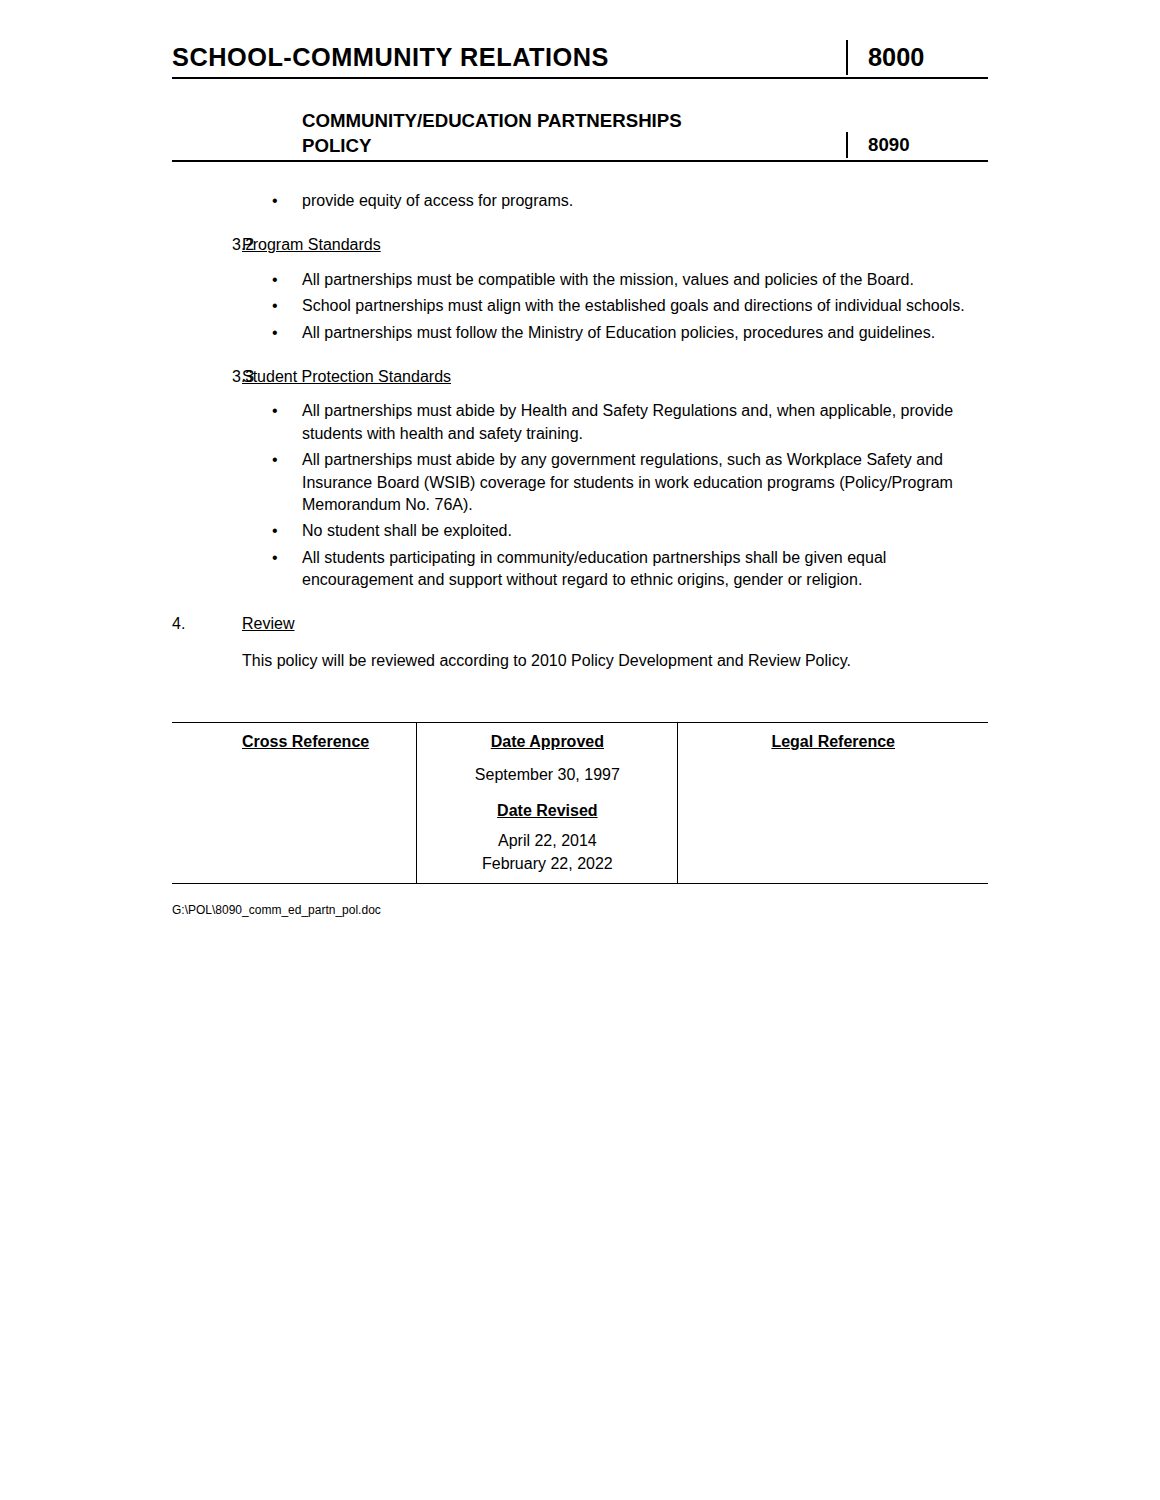SCHOOL-COMMUNITY RELATIONS
8000
COMMUNITY/EDUCATION PARTNERSHIPS
POLICY
8090
provide equity of access for programs.
3.2 Program Standards
All partnerships must be compatible with the mission, values and policies of the Board.
School partnerships must align with the established goals and directions of individual schools.
All partnerships must follow the Ministry of Education policies, procedures and guidelines.
3.3 Student Protection Standards
All partnerships must abide by Health and Safety Regulations and, when applicable, provide students with health and safety training.
All partnerships must abide by any government regulations, such as Workplace Safety and Insurance Board (WSIB) coverage for students in work education programs (Policy/Program Memorandum No. 76A).
No student shall be exploited.
All students participating in community/education partnerships shall be given equal encouragement and support without regard to ethnic origins, gender or religion.
4. Review
This policy will be reviewed according to 2010 Policy Development and Review Policy.
| Cross Reference | Date Approved September 30, 1997 Date Revised April 22, 2014 February 22, 2022 | Legal Reference |
G:\POL\8090_comm_ed_partn_pol.doc